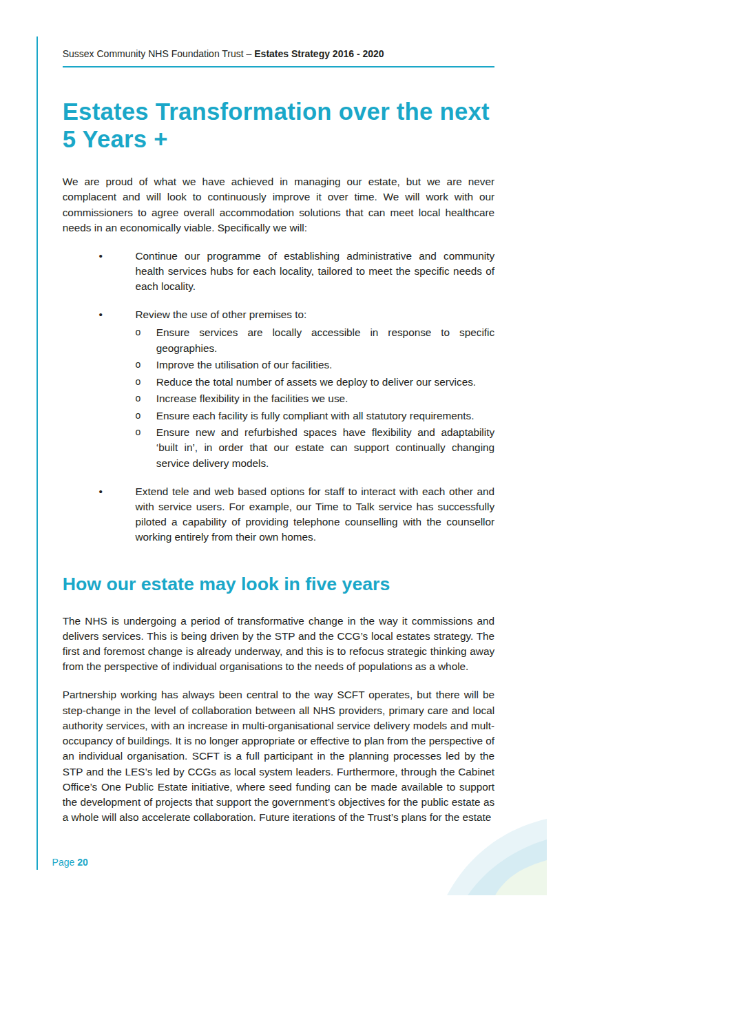Sussex Community NHS Foundation Trust – Estates Strategy 2016 - 2020
Estates Transformation over the next 5 Years +
We are proud of what we have achieved in managing our estate, but we are never complacent and will look to continuously improve it over time. We will work with our commissioners to agree overall accommodation solutions that can meet local healthcare needs in an economically viable. Specifically we will:
Continue our programme of establishing administrative and community health services hubs for each locality, tailored to meet the specific needs of each locality.
Review the use of other premises to:
Ensure services are locally accessible in response to specific geographies.
Improve the utilisation of our facilities.
Reduce the total number of assets we deploy to deliver our services.
Increase flexibility in the facilities we use.
Ensure each facility is fully compliant with all statutory requirements.
Ensure new and refurbished spaces have flexibility and adaptability ‘built in’, in order that our estate can support continually changing service delivery models.
Extend tele and web based options for staff to interact with each other and with service users. For example, our Time to Talk service has successfully piloted a capability of providing telephone counselling with the counsellor working entirely from their own homes.
How our estate may look in five years
The NHS is undergoing a period of transformative change in the way it commissions and delivers services. This is being driven by the STP and the CCG’s local estates strategy. The first and foremost change is already underway, and this is to refocus strategic thinking away from the perspective of individual organisations to the needs of populations as a whole.
Partnership working has always been central to the way SCFT operates, but there will be step-change in the level of collaboration between all NHS providers, primary care and local authority services, with an increase in multi-organisational service delivery models and mult-occupancy of buildings. It is no longer appropriate or effective to plan from the perspective of an individual organisation. SCFT is a full participant in the planning processes led by the STP and the LES’s led by CCGs as local system leaders. Furthermore, through the Cabinet Office’s One Public Estate initiative, where seed funding can be made available to support the development of projects that support the government’s objectives for the public estate as a whole will also accelerate collaboration. Future iterations of the Trust’s plans for the estate
Page 20